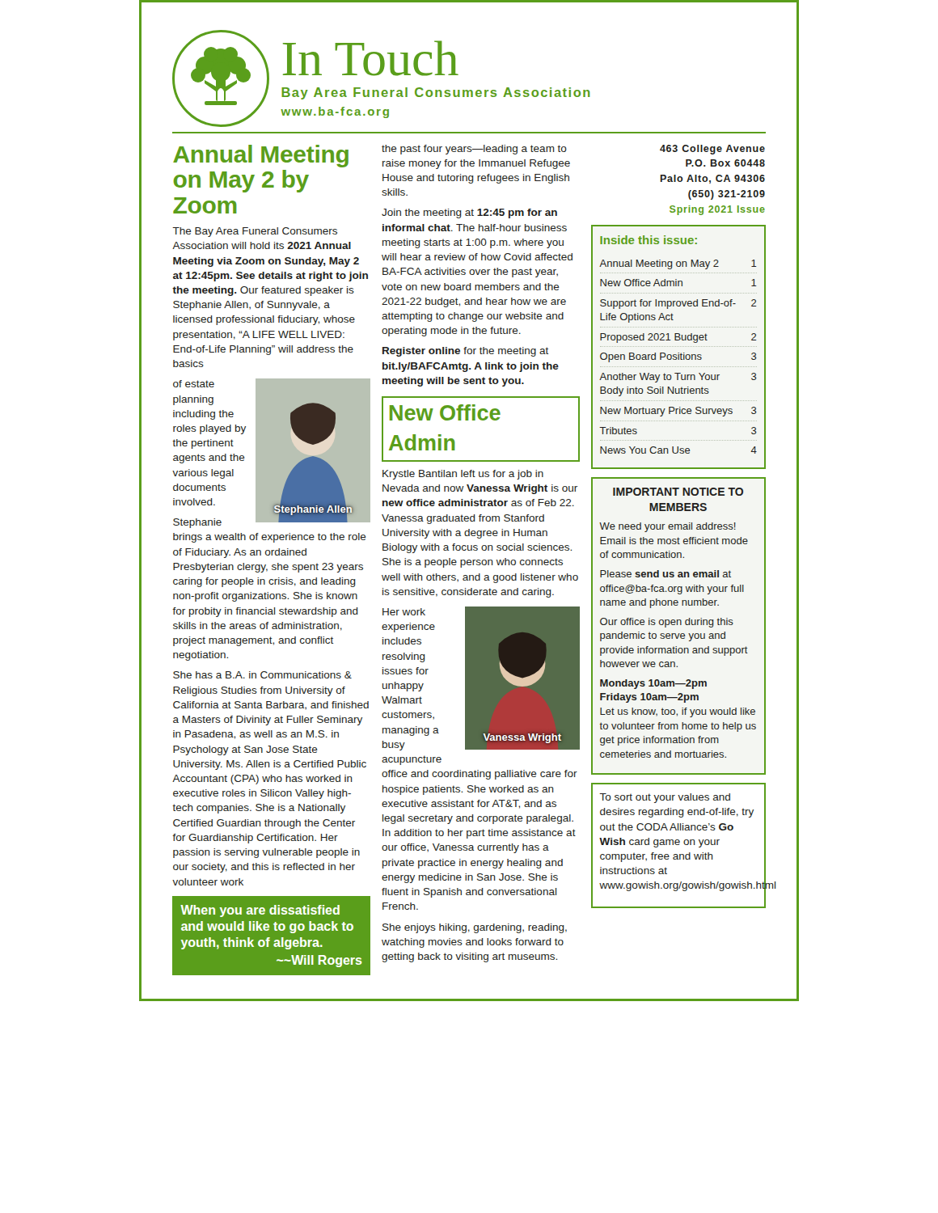In Touch
Bay Area Funeral Consumers Association
www.ba-fca.org
Annual Meeting on May 2 by Zoom
The Bay Area Funeral Consumers Association will hold its 2021 Annual Meeting via Zoom on Sunday, May 2 at 12:45pm. See details at right to join the meeting. Our featured speaker is Stephanie Allen, of Sunnyvale, a licensed professional fiduciary, whose presentation, “A LIFE WELL LIVED: End-of-Life Planning” will address the basics
Stephanie Allen
of estate planning including the roles played by the pertinent agents and the various legal documents involved.
Stephanie brings a wealth of experience to the role of Fiduciary. As an ordained Presbyterian clergy, she spent 23 years caring for people in crisis, and leading non-profit organizations. She is known for probity in financial stewardship and skills in the areas of administration, project management, and conflict negotiation.
She has a B.A. in Communications & Religious Studies from University of California at Santa Barbara, and finished a Masters of Divinity at Fuller Seminary in Pasadena, as well as an M.S. in Psychology at San Jose State University. Ms. Allen is a Certified Public Accountant (CPA) who has worked in executive roles in Silicon Valley high-tech companies. She is a Nationally Certified Guardian through the Center for Guardianship Certification. Her passion is serving vulnerable people in our society, and this is reflected in her volunteer work
When you are dissatisfied and would like to go back to youth, think of algebra. ~~Will Rogers
the past four years—leading a team to raise money for the Immanuel Refugee House and tutoring refugees in English skills.
Join the meeting at 12:45 pm for an informal chat. The half-hour business meeting starts at 1:00 p.m. where you will hear a review of how Covid affected BA-FCA activities over the past year, vote on new board members and the 2021-22 budget, and hear how we are attempting to change our website and operating mode in the future.
Register online for the meeting at bit.ly/BAFCAmtg. A link to join the meeting will be sent to you.
New Office Admin
Krystle Bantilan left us for a job in Nevada and now Vanessa Wright is our new office administrator as of Feb 22. Vanessa graduated from Stanford University with a degree in Human Biology with a focus on social sciences. She is a people person who connects well with others, and a good listener who is sensitive, considerate and caring.
Vanessa Wright
Her work experience includes resolving issues for unhappy Walmart customers, managing a busy acupuncture office and coordinating palliative care for hospice patients. She worked as an executive assistant for AT&T, and as legal secretary and corporate paralegal. In addition to her part time assistance at our office, Vanessa currently has a private practice in energy healing and energy medicine in San Jose. She is fluent in Spanish and conversational French.
She enjoys hiking, gardening, reading, watching movies and looks forward to getting back to visiting art museums.
463 College Avenue
P.O. Box 60448
Palo Alto, CA 94306
(650) 321-2109
Spring 2021 Issue
Inside this issue:
Annual Meeting on May 21
New Office Admin 1
Support for Improved End-of-Life Options Act 2
Proposed 2021 Budget 2
Open Board Positions 3
Another Way to Turn Your Body into Soil Nutrients 3
New Mortuary Price Surveys 3
Tributes 3
News You Can Use 4
IMPORTANT NOTICE TO MEMBERS
We need your email address! Email is the most efficient mode of communication.
Please send us an email at office@ba-fca.org with your full name and phone number.
Our office is open during this pandemic to serve you and provide information and support however we can.
Mondays 10am—2pm
Fridays 10am—2pm
Let us know, too, if you would like to volunteer from home to help us get price information from cemeteries and mortuaries.
To sort out your values and desires regarding end-of-life, try out the CODA Alliance’s Go Wish card game on your computer, free and with instructions at www.gowish.org/gowish/gowish.html